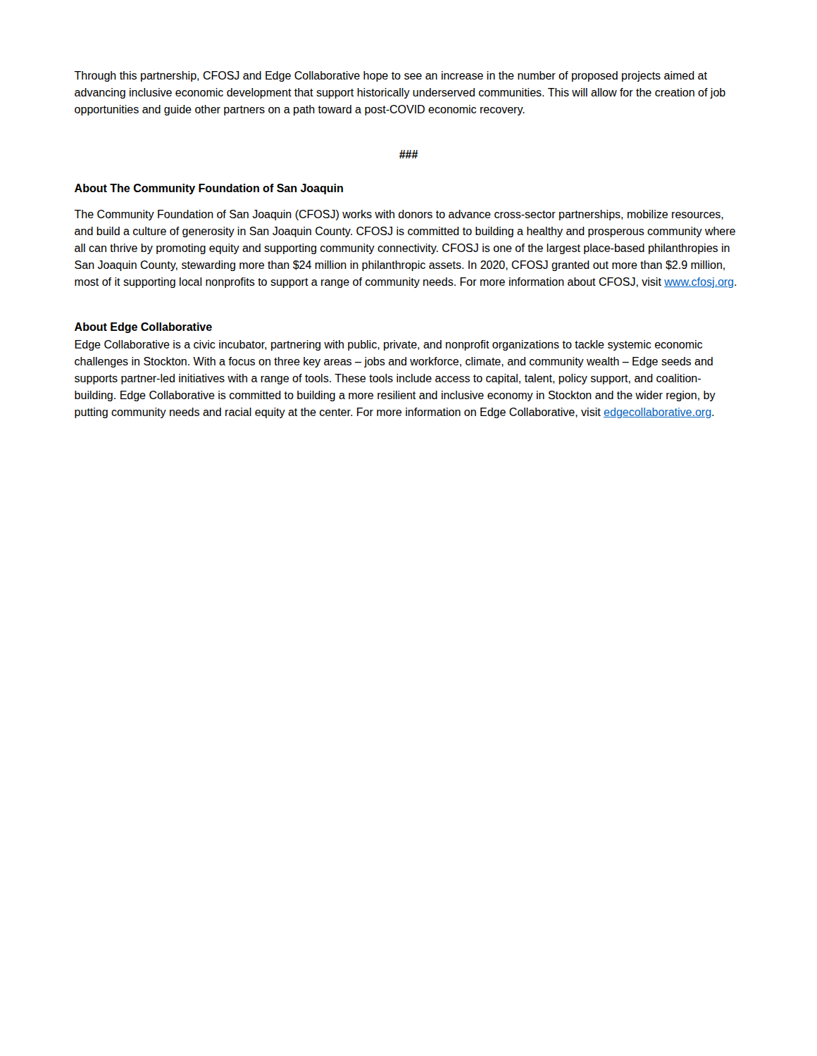Through this partnership, CFOSJ and Edge Collaborative hope to see an increase in the number of proposed projects aimed at advancing inclusive economic development that support historically underserved communities. This will allow for the creation of job opportunities and guide other partners on a path toward a post-COVID economic recovery.
###
About The Community Foundation of San Joaquin
The Community Foundation of San Joaquin (CFOSJ) works with donors to advance cross-sector partnerships, mobilize resources, and build a culture of generosity in San Joaquin County. CFOSJ is committed to building a healthy and prosperous community where all can thrive by promoting equity and supporting community connectivity. CFOSJ is one of the largest place-based philanthropies in San Joaquin County, stewarding more than $24 million in philanthropic assets. In 2020, CFOSJ granted out more than $2.9 million, most of it supporting local nonprofits to support a range of community needs. For more information about CFOSJ, visit www.cfosj.org.
About Edge Collaborative
Edge Collaborative is a civic incubator, partnering with public, private, and nonprofit organizations to tackle systemic economic challenges in Stockton. With a focus on three key areas – jobs and workforce, climate, and community wealth – Edge seeds and supports partner-led initiatives with a range of tools. These tools include access to capital, talent, policy support, and coalition-building. Edge Collaborative is committed to building a more resilient and inclusive economy in Stockton and the wider region, by putting community needs and racial equity at the center. For more information on Edge Collaborative, visit edgecollaborative.org.